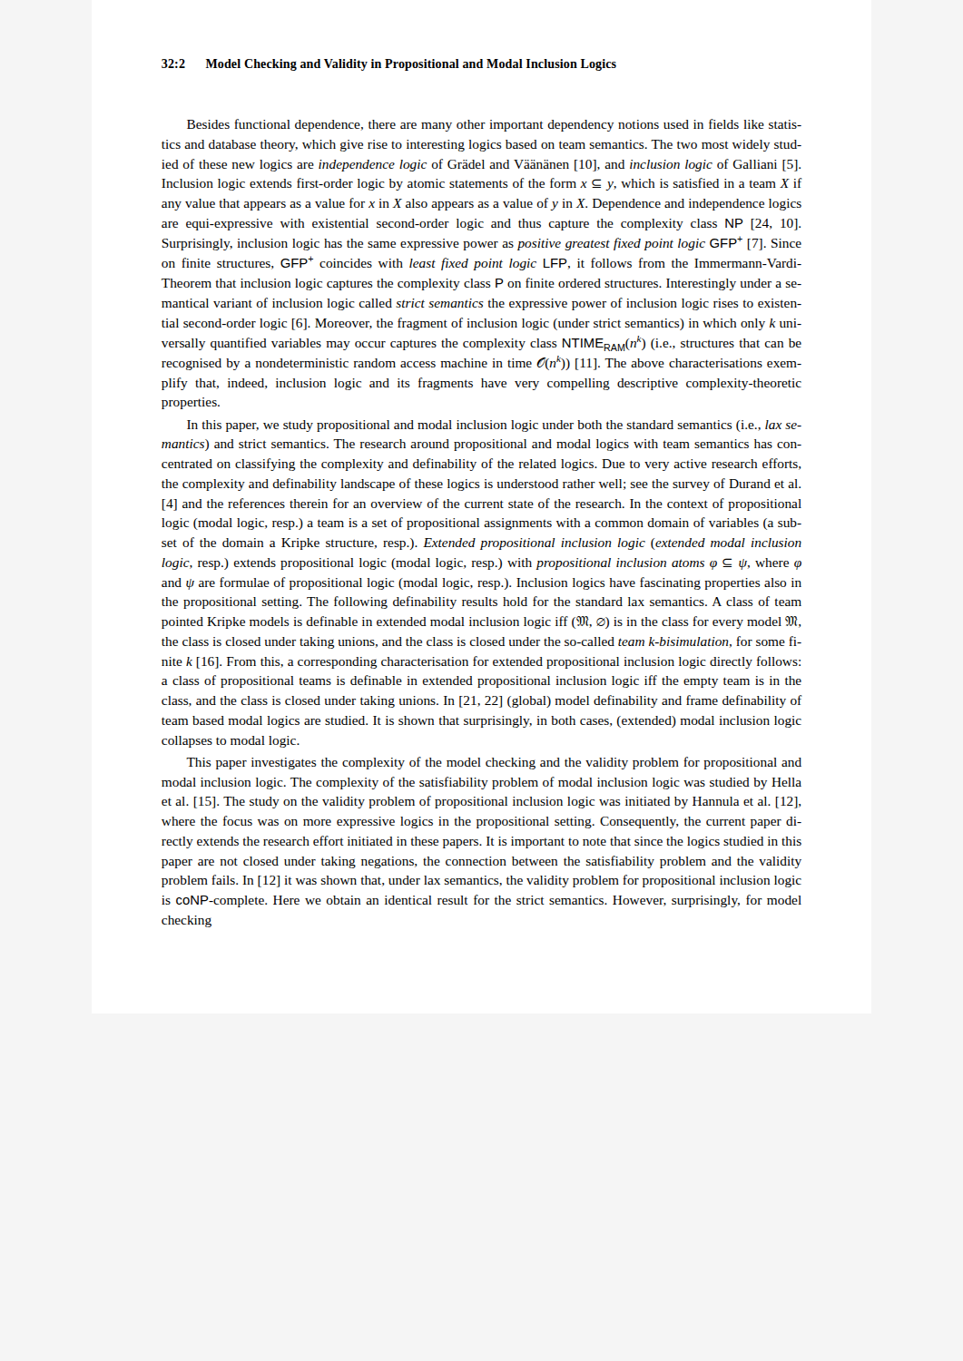32:2 Model Checking and Validity in Propositional and Modal Inclusion Logics
Besides functional dependence, there are many other important dependency notions used in fields like statistics and database theory, which give rise to interesting logics based on team semantics. The two most widely studied of these new logics are independence logic of Grädel and Väänänen [10], and inclusion logic of Galliani [5]. Inclusion logic extends first-order logic by atomic statements of the form x ⊆ y, which is satisfied in a team X if any value that appears as a value for x in X also appears as a value of y in X. Dependence and independence logics are equi-expressive with existential second-order logic and thus capture the complexity class NP [24, 10]. Surprisingly, inclusion logic has the same expressive power as positive greatest fixed point logic GFP+ [7]. Since on finite structures, GFP+ coincides with least fixed point logic LFP, it follows from the Immermann-Vardi-Theorem that inclusion logic captures the complexity class P on finite ordered structures. Interestingly under a semantical variant of inclusion logic called strict semantics the expressive power of inclusion logic rises to existential second-order logic [6]. Moreover, the fragment of inclusion logic (under strict semantics) in which only k universally quantified variables may occur captures the complexity class NTIMERAM(nk) (i.e., structures that can be recognised by a nondeterministic random access machine in time 𝒪(nk)) [11]. The above characterisations exemplify that, indeed, inclusion logic and its fragments have very compelling descriptive complexity-theoretic properties.
In this paper, we study propositional and modal inclusion logic under both the standard semantics (i.e., lax semantics) and strict semantics. The research around propositional and modal logics with team semantics has concentrated on classifying the complexity and definability of the related logics. Due to very active research efforts, the complexity and definability landscape of these logics is understood rather well; see the survey of Durand et al. [4] and the references therein for an overview of the current state of the research. In the context of propositional logic (modal logic, resp.) a team is a set of propositional assignments with a common domain of variables (a subset of the domain a Kripke structure, resp.). Extended propositional inclusion logic (extended modal inclusion logic, resp.) extends propositional logic (modal logic, resp.) with propositional inclusion atoms φ ⊆ ψ, where φ and ψ are formulae of propositional logic (modal logic, resp.). Inclusion logics have fascinating properties also in the propositional setting. The following definability results hold for the standard lax semantics. A class of team pointed Kripke models is definable in extended modal inclusion logic iff (𝔐, ∅) is in the class for every model 𝔐, the class is closed under taking unions, and the class is closed under the so-called team k-bisimulation, for some finite k [16]. From this, a corresponding characterisation for extended propositional inclusion logic directly follows: a class of propositional teams is definable in extended propositional inclusion logic iff the empty team is in the class, and the class is closed under taking unions. In [21, 22] (global) model definability and frame definability of team based modal logics are studied. It is shown that surprisingly, in both cases, (extended) modal inclusion logic collapses to modal logic.
This paper investigates the complexity of the model checking and the validity problem for propositional and modal inclusion logic. The complexity of the satisfiability problem of modal inclusion logic was studied by Hella et al. [15]. The study on the validity problem of propositional inclusion logic was initiated by Hannula et al. [12], where the focus was on more expressive logics in the propositional setting. Consequently, the current paper directly extends the research effort initiated in these papers. It is important to note that since the logics studied in this paper are not closed under taking negations, the connection between the satisfiability problem and the validity problem fails. In [12] it was shown that, under lax semantics, the validity problem for propositional inclusion logic is coNP-complete. Here we obtain an identical result for the strict semantics. However, surprisingly, for model checking